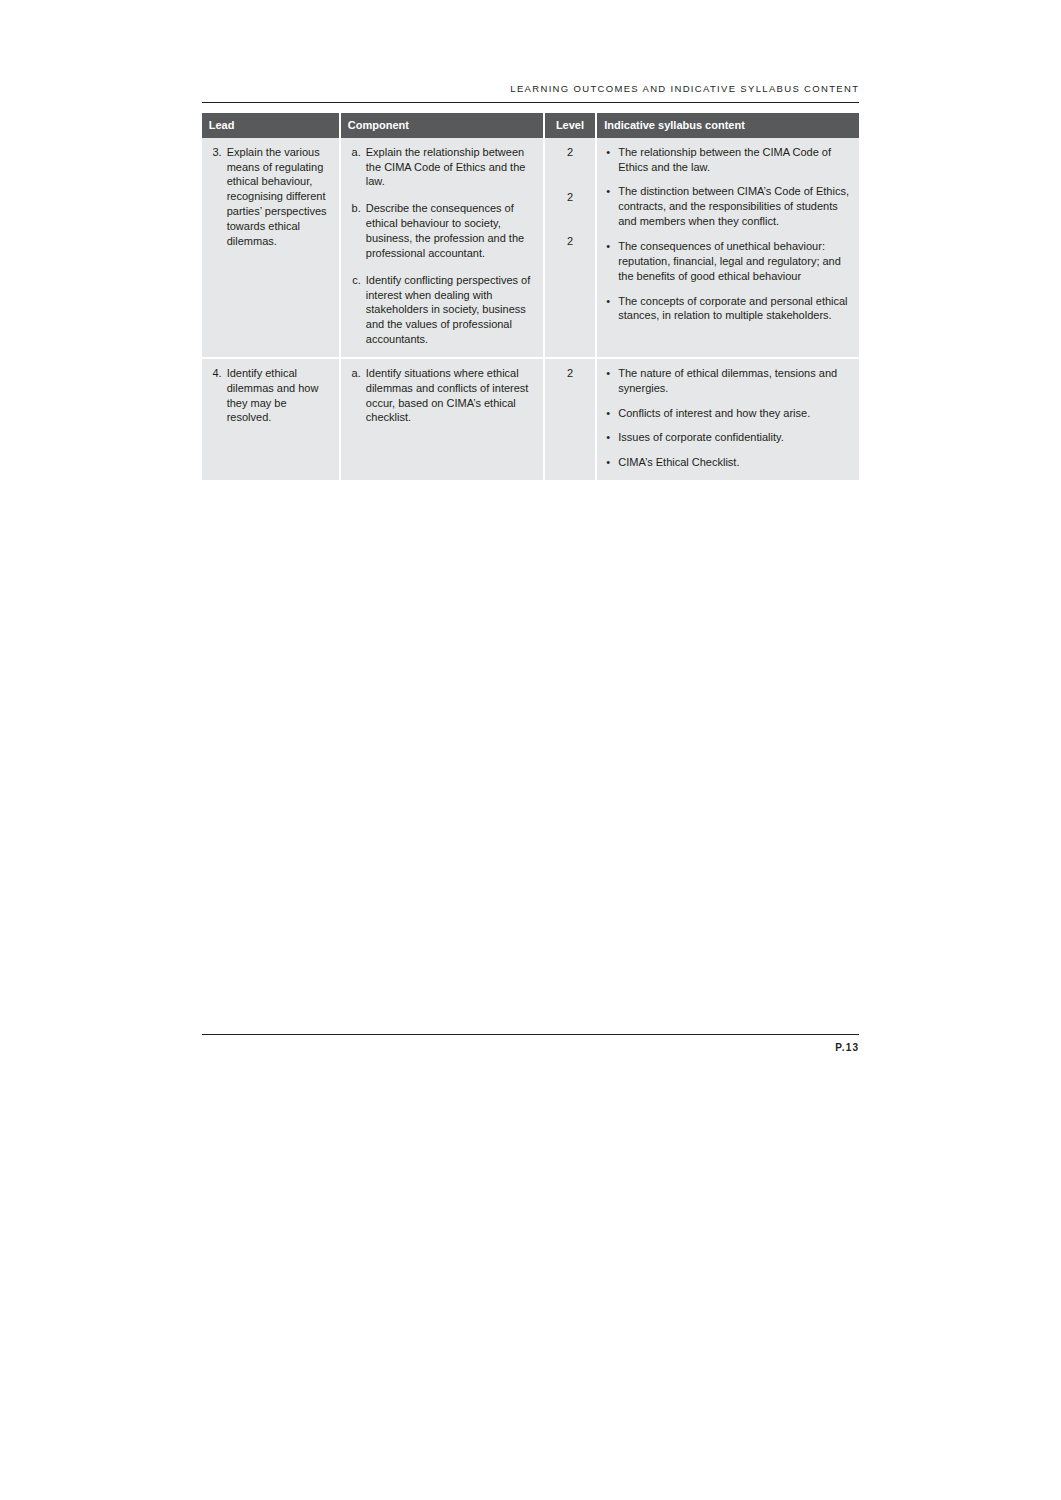Learning Outcomes and Indicative Syllabus Content
| Lead | Component | Level | Indicative syllabus content |
| --- | --- | --- | --- |
| Explain the various means of regulating ethical behaviour, recognising different parties’ perspectives towards ethical dilemmas. | Explain the relationship between the CIMA Code of Ethics and the law. Describe the consequences of ethical behaviour to society, business, the profession and the professional accountant. Identify conflicting perspectives of interest when dealing with stakeholders in society, business and the values of professional accountants. | 2 2 2 | The relationship between the CIMA Code of Ethics and the law. The distinction between CIMA’s Code of Ethics, contracts, and the responsibilities of students and members when they conflict. The consequences of unethical behaviour: reputation, financial, legal and regulatory; and the benefits of good ethical behaviour The concepts of corporate and personal ethical stances, in relation to multiple stakeholders. |
| Identify ethical dilemmas and how they may be resolved. | Identify situations where ethical dilemmas and conflicts of interest occur, based on CIMA’s ethical checklist. | 2 | The nature of ethical dilemmas, tensions and synergies. Conflicts of interest and how they arise. Issues of corporate confidentiality. CIMA’s Ethical Checklist. |
P.13